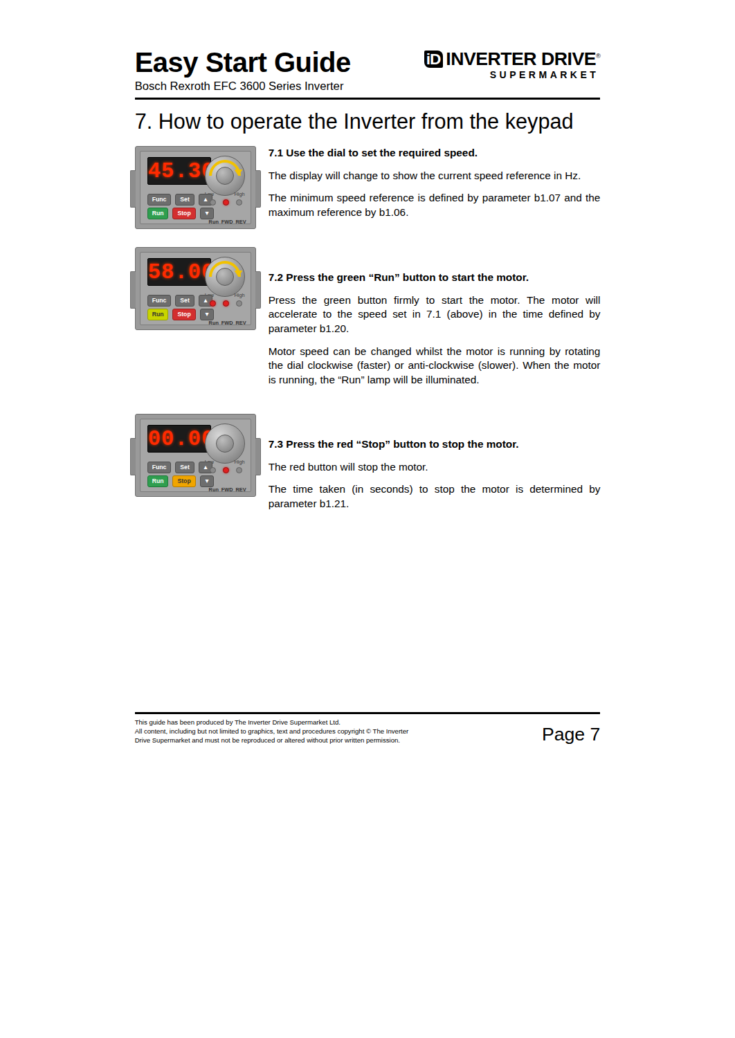Easy Start Guide
Bosch Rexroth EFC 3600 Series Inverter
iD INVERTER DRIVE®
SUPERMARKET
7. How to operate the Inverter from the keypad
45.30
Low High
Func Set ▲
Run Stop ▼
Run FWD REV
7.1 Use the dial to set the required speed.
The display will change to show the current speed reference in Hz.
The minimum speed reference is defined by parameter b1.07 and the maximum reference by b1.06.
58.00
Low High
Func Set ▲
Run Stop ▼
Run FWD REV
7.2 Press the green “Run” button to start the motor.
Press the green button firmly to start the motor. The motor will accelerate to the speed set in 7.1 (above) in the time defined by parameter b1.20.
Motor speed can be changed whilst the motor is running by rotating the dial clockwise (faster) or anti-clockwise (slower). When the motor is running, the “Run” lamp will be illuminated.
00.00
Low High
Func Set ▲
Run Stop ▼
Run FWD REV
7.3 Press the red “Stop” button to stop the motor.
The red button will stop the motor.
The time taken (in seconds) to stop the motor is determined by parameter b1.21.
This guide has been produced by The Inverter Drive Supermarket Ltd.
All content, including but not limited to graphics, text and procedures copyright © The Inverter
Drive Supermarket and must not be reproduced or altered without prior written permission.
Page 7